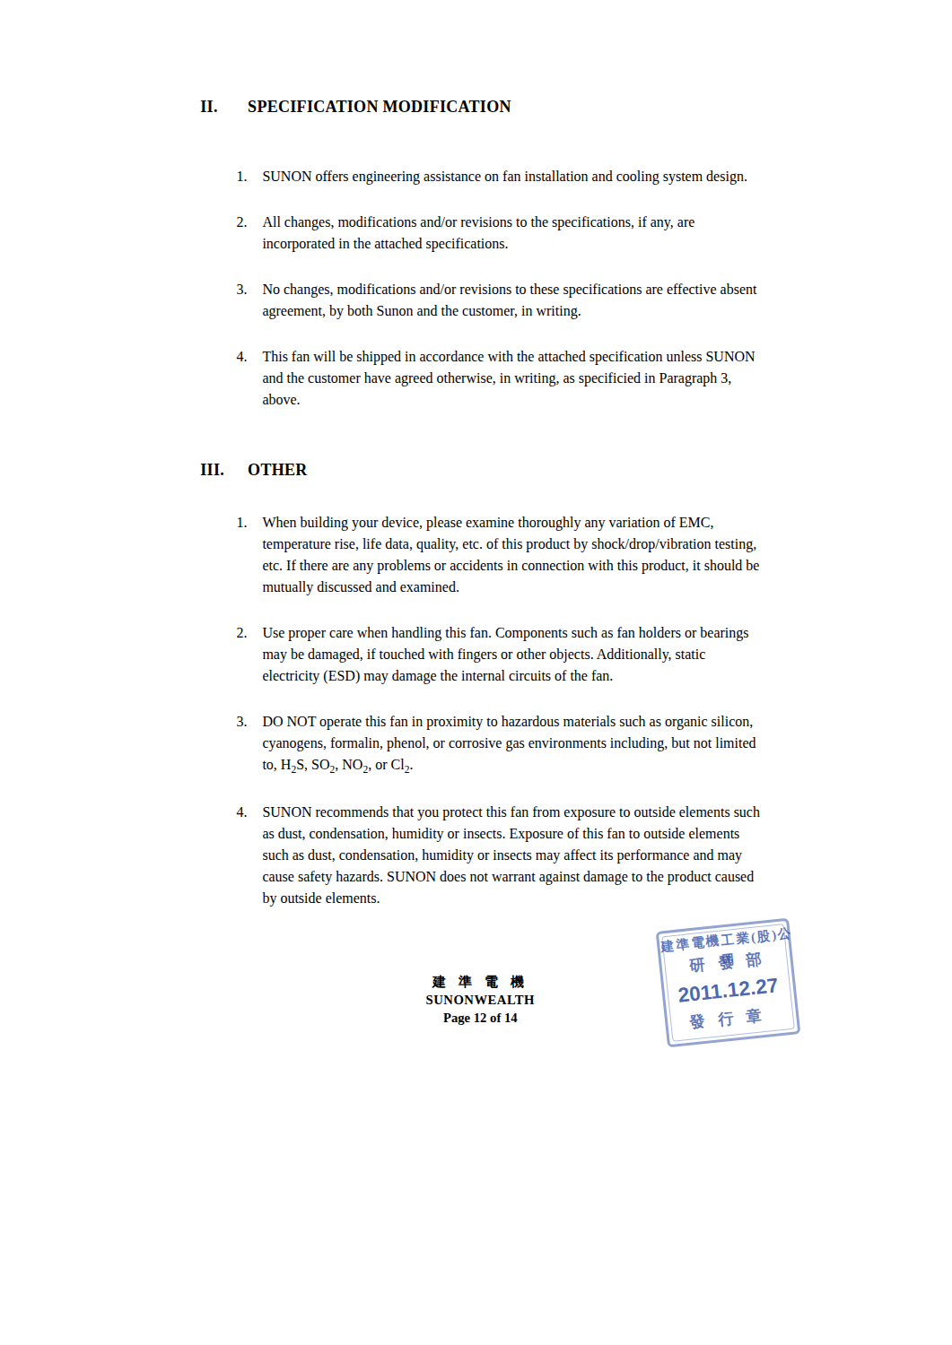II. SPECIFICATION MODIFICATION
1. SUNON offers engineering assistance on fan installation and cooling system design.
2. All changes, modifications and/or revisions to the specifications, if any, are incorporated in the attached specifications.
3. No changes, modifications and/or revisions to these specifications are effective absent agreement, by both Sunon and the customer, in writing.
4. This fan will be shipped in accordance with the attached specification unless SUNON and the customer have agreed otherwise, in writing, as specificied in Paragraph 3, above.
III. OTHER
1. When building your device, please examine thoroughly any variation of EMC, temperature rise, life data, quality, etc. of this product by shock/drop/vibration testing, etc. If there are any problems or accidents in connection with this product, it should be mutually discussed and examined.
2. Use proper care when handling this fan. Components such as fan holders or bearings may be damaged, if touched with fingers or other objects. Additionally, static electricity (ESD) may damage the internal circuits of the fan.
3. DO NOT operate this fan in proximity to hazardous materials such as organic silicon, cyanogens, formalin, phenol, or corrosive gas environments including, but not limited to, H2S, SO2, NO2, or Cl2.
4. SUNON recommends that you protect this fan from exposure to outside elements such as dust, condensation, humidity or insects. Exposure of this fan to outside elements such as dust, condensation, humidity or insects may affect its performance and may cause safety hazards. SUNON does not warrant against damage to the product caused by outside elements.
建 準 電 機
SUNONWEALTH
Page 12 of 14
建準電機工業(股)公司
研 發 部
2011.12.27
發 行 章